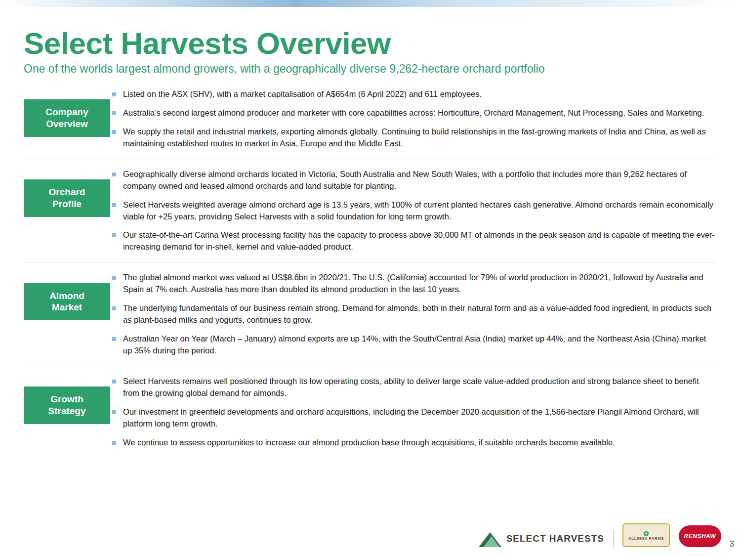Select Harvests Overview
One of the worlds largest almond growers, with a geographically diverse 9,262-hectare orchard portfolio
| Company Overview | Listed on the ASX (SHV), with a market capitalisation of A$654m (6 April 2022) and 611 employees. Australia’s second largest almond producer and marketer with core capabilities across: Horticulture, Orchard Management, Nut Processing, Sales and Marketing. We supply the retail and industrial markets, exporting almonds globally. Continuing to build relationships in the fast-growing markets of India and China, as well as maintaining established routes to market in Asia, Europe and the Middle East. |
| Orchard Profile | Geographically diverse almond orchards located in Victoria, South Australia and New South Wales, with a portfolio that includes more than 9,262 hectares of company owned and leased almond orchards and land suitable for planting. Select Harvests weighted average almond orchard age is 13.5 years, with 100% of current planted hectares cash generative. Almond orchards remain economically viable for +25 years, providing Select Harvests with a solid foundation for long term growth. Our state-of-the-art Carina West processing facility has the capacity to process above 30,000 MT of almonds in the peak season and is capable of meeting the ever-increasing demand for in-shell, kernel and value-added product. |
| Almond Market | The global almond market was valued at US$8.6bn in 2020/21. The U.S. (California) accounted for 79% of world production in 2020/21, followed by Australia and Spain at 7% each. Australia has more than doubled its almond production in the last 10 years. The underlying fundamentals of our business remain strong. Demand for almonds, both in their natural form and as a value-added food ingredient, in products such as plant-based milks and yogurts, continues to grow. Australian Year on Year (March – January) almond exports are up 14%, with the South/Central Asia (India) market up 44%, and the Northeast Asia (China) market up 35% during the period. |
| Growth Strategy | Select Harvests remains well positioned through its low operating costs, ability to deliver large scale value-added production and strong balance sheet to benefit from the growing global demand for almonds. Our investment in greenfield developments and orchard acquisitions, including the December 2020 acquisition of the 1,566-hectare Piangil Almond Orchard, will platform long term growth. We continue to assess opportunities to increase our almond production base through acquisitions, if suitable orchards become available. |
SELECT HARVESTS
✿
ALLINGA FARMS
RENSHAW
3